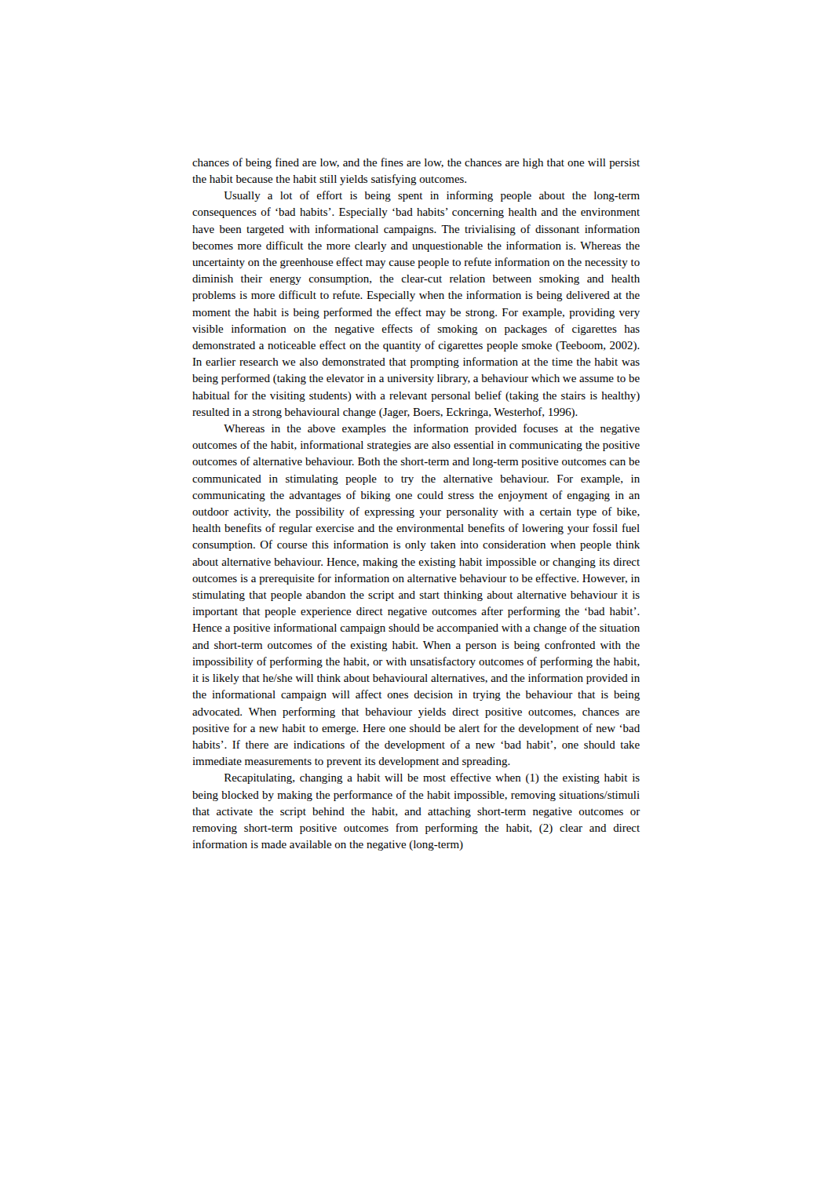chances of being fined are low, and the fines are low, the chances are high that one will persist the habit because the habit still yields satisfying outcomes.
Usually a lot of effort is being spent in informing people about the long-term consequences of ‘bad habits’. Especially ‘bad habits’ concerning health and the environment have been targeted with informational campaigns. The trivialising of dissonant information becomes more difficult the more clearly and unquestionable the information is. Whereas the uncertainty on the greenhouse effect may cause people to refute information on the necessity to diminish their energy consumption, the clear-cut relation between smoking and health problems is more difficult to refute. Especially when the information is being delivered at the moment the habit is being performed the effect may be strong. For example, providing very visible information on the negative effects of smoking on packages of cigarettes has demonstrated a noticeable effect on the quantity of cigarettes people smoke (Teeboom, 2002). In earlier research we also demonstrated that prompting information at the time the habit was being performed (taking the elevator in a university library, a behaviour which we assume to be habitual for the visiting students) with a relevant personal belief (taking the stairs is healthy) resulted in a strong behavioural change (Jager, Boers, Eckringa, Westerhof, 1996).
Whereas in the above examples the information provided focuses at the negative outcomes of the habit, informational strategies are also essential in communicating the positive outcomes of alternative behaviour. Both the short-term and long-term positive outcomes can be communicated in stimulating people to try the alternative behaviour. For example, in communicating the advantages of biking one could stress the enjoyment of engaging in an outdoor activity, the possibility of expressing your personality with a certain type of bike, health benefits of regular exercise and the environmental benefits of lowering your fossil fuel consumption. Of course this information is only taken into consideration when people think about alternative behaviour. Hence, making the existing habit impossible or changing its direct outcomes is a prerequisite for information on alternative behaviour to be effective. However, in stimulating that people abandon the script and start thinking about alternative behaviour it is important that people experience direct negative outcomes after performing the ‘bad habit’. Hence a positive informational campaign should be accompanied with a change of the situation and short-term outcomes of the existing habit. When a person is being confronted with the impossibility of performing the habit, or with unsatisfactory outcomes of performing the habit, it is likely that he/she will think about behavioural alternatives, and the information provided in the informational campaign will affect ones decision in trying the behaviour that is being advocated. When performing that behaviour yields direct positive outcomes, chances are positive for a new habit to emerge. Here one should be alert for the development of new ‘bad habits’. If there are indications of the development of a new ‘bad habit’, one should take immediate measurements to prevent its development and spreading.
Recapitulating, changing a habit will be most effective when (1) the existing habit is being blocked by making the performance of the habit impossible, removing situations/stimuli that activate the script behind the habit, and attaching short-term negative outcomes or removing short-term positive outcomes from performing the habit, (2) clear and direct information is made available on the negative (long-term)